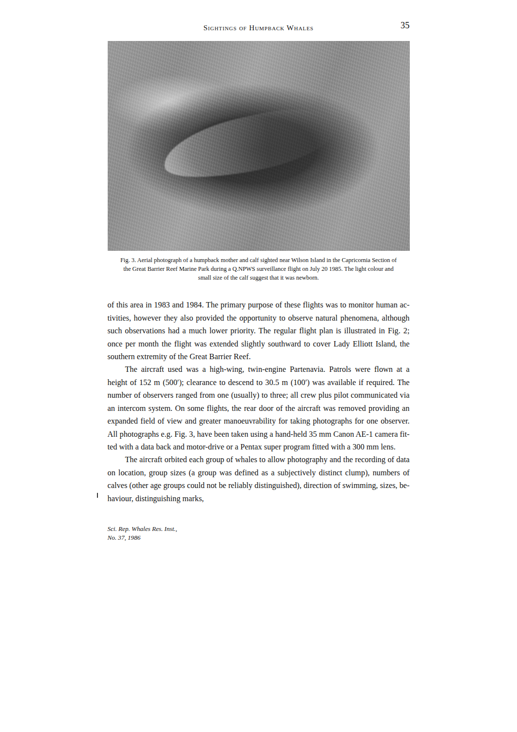Sightings of Humpback Whales 35
Fig. 3. Aerial photograph of a humpback mother and calf sighted near Wilson Island in the Capricornia Section of the Great Barrier Reef Marine Park during a Q.NPWS surveillance flight on July 20 1985. The light colour and small size of the calf suggest that it was newborn.
of this area in 1983 and 1984. The primary purpose of these flights was to monitor human activities, however they also provided the opportunity to observe natural phenomena, although such observations had a much lower priority. The regular flight plan is illustrated in Fig. 2; once per month the flight was extended slightly southward to cover Lady Elliott Island, the southern extremity of the Great Barrier Reef.
The aircraft used was a high-wing, twin-engine Partenavia. Patrols were flown at a height of 152 m (500′); clearance to descend to 30.5 m (100′) was available if required. The number of observers ranged from one (usually) to three; all crew plus pilot communicated via an intercom system. On some flights, the rear door of the aircraft was removed providing an expanded field of view and greater manoeuvrability for taking photographs for one observer. All photographs e.g. Fig. 3, have been taken using a hand-held 35 mm Canon AE-1 camera fitted with a data back and motor-drive or a Pentax super program fitted with a 300 mm lens.
The aircraft orbited each group of whales to allow photography and the recording of data on location, group sizes (a group was defined as a subjectively distinct clump), numbers of calves (other age groups could not be reliably distinguished), direction of swimming, sizes, behaviour, distinguishing marks,
Sci. Rep. Whales Res. Inst., No. 37, 1986